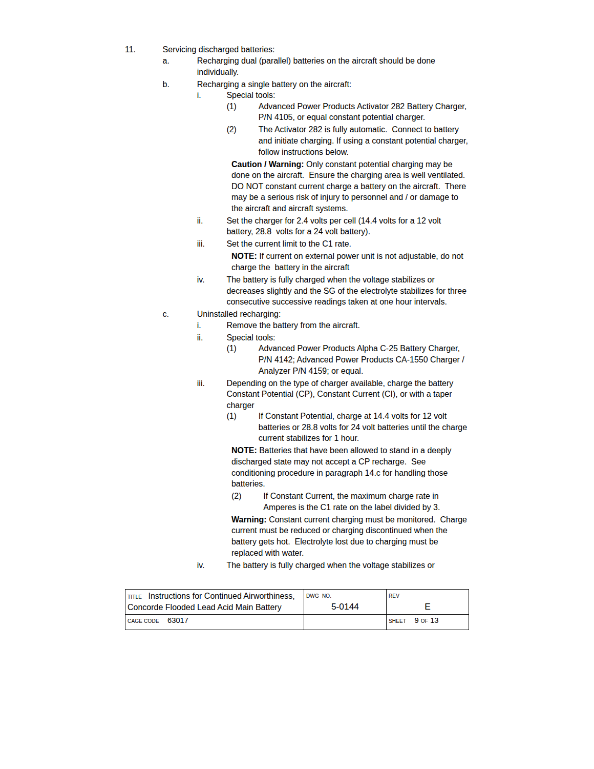11. Servicing discharged batteries:
a. Recharging dual (parallel) batteries on the aircraft should be done individually.
b. Recharging a single battery on the aircraft:
i. Special tools:
(1) Advanced Power Products Activator 282 Battery Charger, P/N 4105, or equal constant potential charger.
(2) The Activator 282 is fully automatic. Connect to battery and initiate charging. If using a constant potential charger, follow instructions below.
Caution / Warning: Only constant potential charging may be done on the aircraft. Ensure the charging area is well ventilated. DO NOT constant current charge a battery on the aircraft. There may be a serious risk of injury to personnel and / or damage to the aircraft and aircraft systems.
ii. Set the charger for 2.4 volts per cell (14.4 volts for a 12 volt battery, 28.8 volts for a 24 volt battery).
iii. Set the current limit to the C1 rate.
NOTE: If current on external power unit is not adjustable, do not charge the battery in the aircraft
iv. The battery is fully charged when the voltage stabilizes or decreases slightly and the SG of the electrolyte stabilizes for three consecutive successive readings taken at one hour intervals.
c. Uninstalled recharging:
i. Remove the battery from the aircraft.
ii. Special tools:
(1) Advanced Power Products Alpha C-25 Battery Charger, P/N 4142; Advanced Power Products CA-1550 Charger / Analyzer P/N 4159; or equal.
iii. Depending on the type of charger available, charge the battery Constant Potential (CP), Constant Current (CI), or with a taper charger
(1) If Constant Potential, charge at 14.4 volts for 12 volt batteries or 28.8 volts for 24 volt batteries until the charge current stabilizes for 1 hour.
NOTE: Batteries that have been allowed to stand in a deeply discharged state may not accept a CP recharge. See conditioning procedure in paragraph 14.c for handling those batteries.
(2) If Constant Current, the maximum charge rate in Amperes is the C1 rate on the label divided by 3.
Warning: Constant current charging must be monitored. Charge current must be reduced or charging discontinued when the battery gets hot. Electrolyte lost due to charging must be replaced with water.
iv. The battery is fully charged when the voltage stabilizes or
| TITLE Instructions for Continued Airworthiness, Concorde Flooded Lead Acid Main Battery | DWG NO. 5-0144 | REV E |
| CAGE CODE 63017 | | SHEET 9 OF 13 |